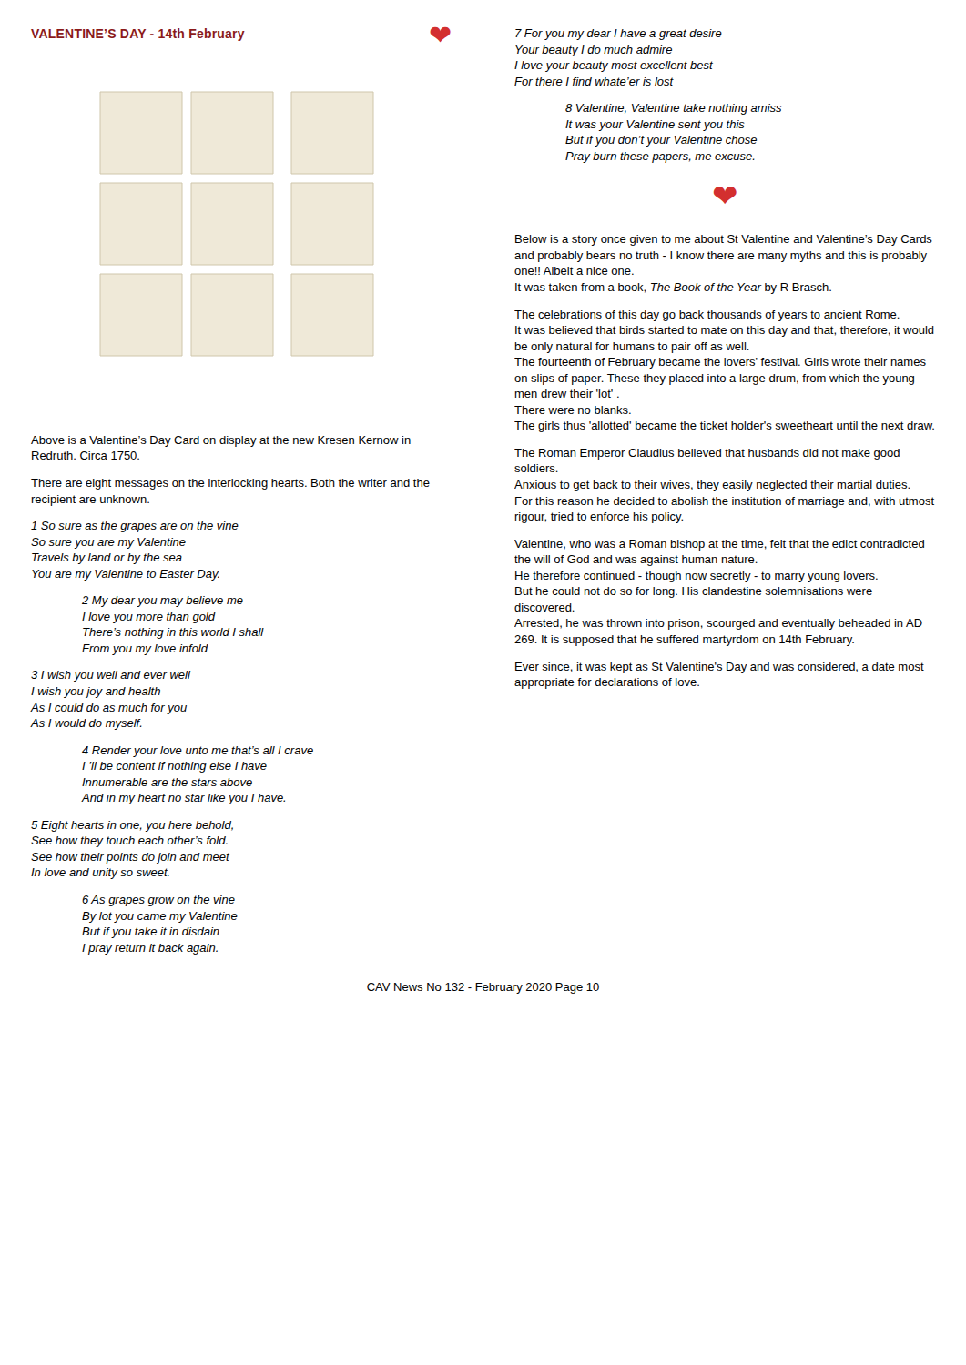VALENTINE’S DAY - 14th February
❤
Above is a Valentine’s Day Card on display at the new Kresen Kernow in Redruth. Circa 1750.
There are eight messages on the interlocking hearts. Both the writer and the recipient are unknown.
1 So sure as the grapes are on the vine
So sure you are my Valentine
Travels by land or by the sea
You are my Valentine to Easter Day.
2 My dear you may believe me
I love you more than gold
There’s nothing in this world I shall
From you my love infold
3 I wish you well and ever well
I wish you joy and health
As I could do as much for you
As I would do myself.
4 Render your love unto me that’s all I crave
I ’ll be content if nothing else I have
Innumerable are the stars above
And in my heart no star like you I have.
5 Eight hearts in one, you here behold,
See how they touch each other’s fold.
See how their points do join and meet
In love and unity so sweet.
6 As grapes grow on the vine
By lot you came my Valentine
But if you take it in disdain
I pray return it back again.
7 For you my dear I have a great desire
Your beauty I do much admire
I love your beauty most excellent best
For there I find whate’er is lost
8 Valentine, Valentine take nothing amiss
It was your Valentine sent you this
But if you don’t your Valentine chose
Pray burn these papers, me excuse.
❤
Below is a story once given to me about St Valentine and Valentine’s Day Cards and probably bears no truth - I know there are many myths and this is probably one!! Albeit a nice one.
It was taken from a book, The Book of the Year by R Brasch.
The celebrations of this day go back thousands of years to ancient Rome.
It was believed that birds started to mate on this day and that, therefore, it would be only natural for humans to pair off as well.
The fourteenth of February became the lovers' festival. Girls wrote their names on slips of paper. These they placed into a large drum, from which the young men drew their 'lot' .
There were no blanks.
The girls thus 'allotted' became the ticket holder's sweetheart until the next draw.
The Roman Emperor Claudius believed that husbands did not make good soldiers.
Anxious to get back to their wives, they easily neglected their martial duties.
For this reason he decided to abolish the institution of marriage and, with utmost rigour, tried to enforce his policy.
Valentine, who was a Roman bishop at the time, felt that the edict contradicted the will of God and was against human nature.
He therefore continued - though now secretly - to marry young lovers.
But he could not do so for long. His clandestine solemnisations were discovered.
Arrested, he was thrown into prison, scourged and eventually beheaded in AD 269. It is supposed that he suffered martyrdom on 14th February.
Ever since, it was kept as St Valentine's Day and was considered, a date most appropriate for declarations of love.
CAV News No 132 - February 2020 Page 10